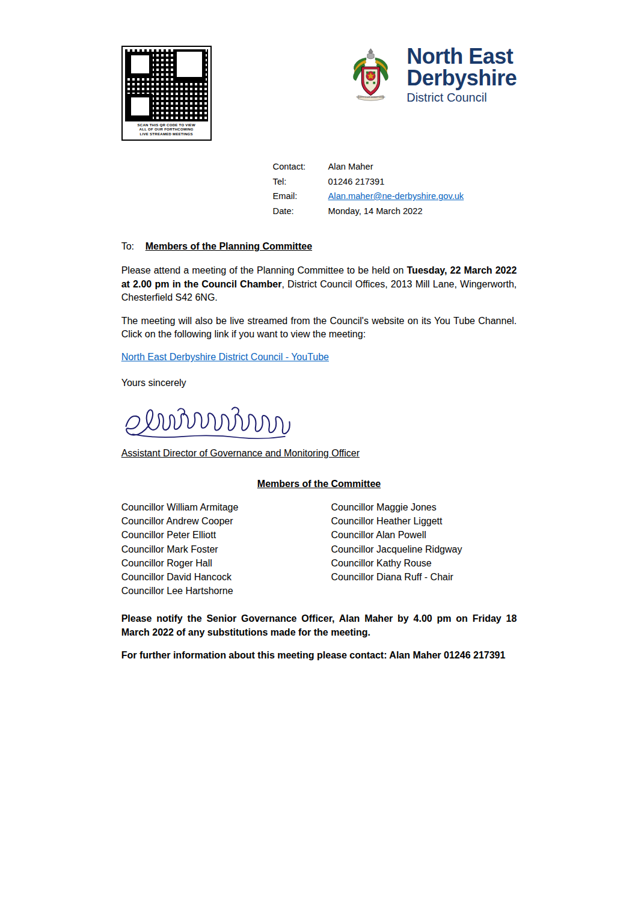Scan this QR code to view
all of our forthcoming
live streamed meetings
NORTH EAST DERBYSHIRE
North East
Derbyshire
District Council
| Contact: | Alan Maher |
| Tel: | 01246 217391 |
| Email: | Alan.maher@ne-derbyshire.gov.uk |
| Date: | Monday, 14 March 2022 |
To: Members of the Planning Committee
Please attend a meeting of the Planning Committee to be held on Tuesday, 22 March 2022 at 2.00 pm in the Council Chamber, District Council Offices, 2013 Mill Lane, Wingerworth, Chesterfield S42 6NG.
The meeting will also be live streamed from the Council's website on its You Tube Channel. Click on the following link if you want to view the meeting:
North East Derbyshire District Council - YouTube
Yours sincerely
Assistant Director of Governance and Monitoring Officer
Members of the Committee
Councillor William Armitage
Councillor Andrew Cooper
Councillor Peter Elliott
Councillor Mark Foster
Councillor Roger Hall
Councillor David Hancock
Councillor Lee Hartshorne
Councillor Maggie Jones
Councillor Heather Liggett
Councillor Alan Powell
Councillor Jacqueline Ridgway
Councillor Kathy Rouse
Councillor Diana Ruff - Chair
Please notify the Senior Governance Officer, Alan Maher by 4.00 pm on Friday 18 March 2022 of any substitutions made for the meeting.
For further information about this meeting please contact: Alan Maher 01246 217391